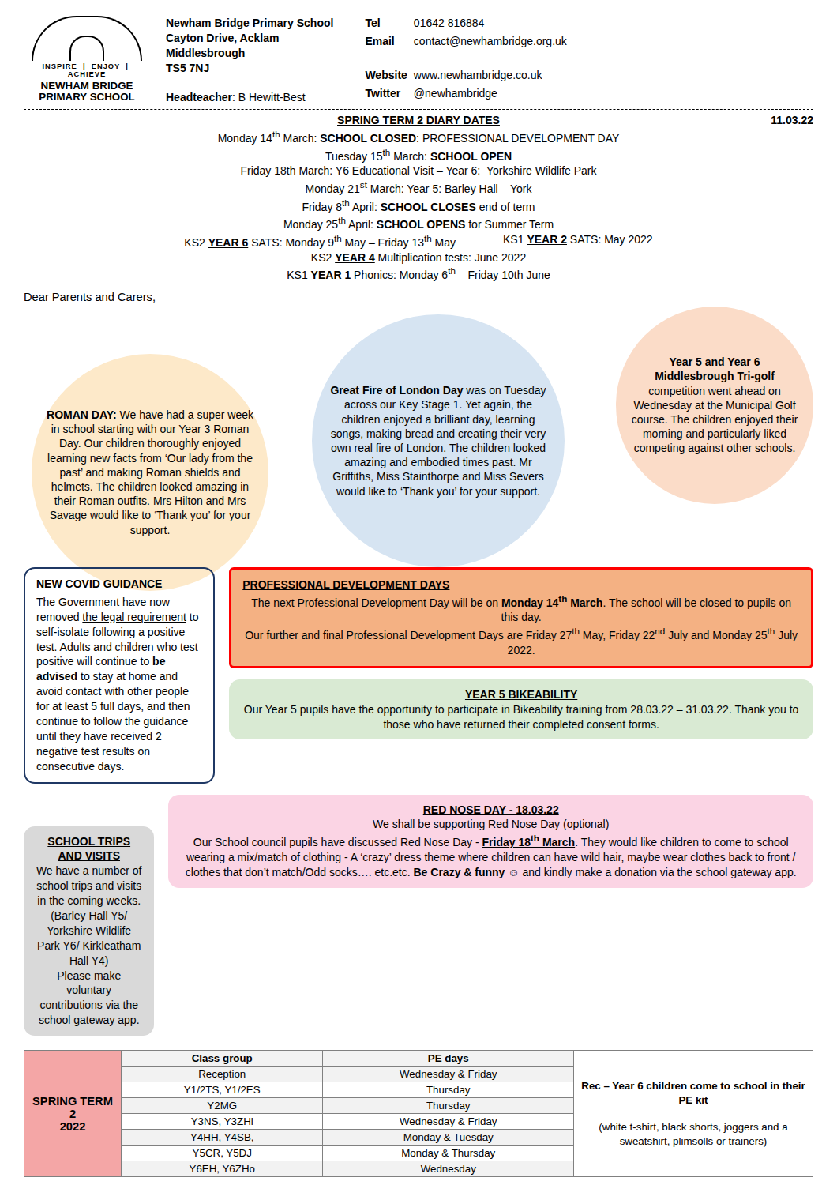INSPIRE | ENJOY | ACHIEVE
NEWHAM BRIDGE
PRIMARY SCHOOL
Newham Bridge Primary School
Cayton Drive, Acklam
Middlesbrough
TS5 7NJ
Headteacher: B Hewitt-Best
| Tel | 01642 816884 |
| Email | contact@newhambridge.org.uk |
| Website | www.newhambridge.co.uk |
| Twitter | @newhambridge |
11.03.22
SPRING TERM 2 DIARY DATES
Monday 14th March: SCHOOL CLOSED: PROFESSIONAL DEVELOPMENT DAY
Tuesday 15th March: SCHOOL OPEN
Friday 18th March: Y6 Educational Visit – Year 6: Yorkshire Wildlife Park
Monday 21st March: Year 5: Barley Hall – York
Friday 8th April: SCHOOL CLOSES end of term
Monday 25th April: SCHOOL OPENS for Summer Term
KS2 YEAR 6 SATS: Monday 9th May – Friday 13th May KS1 YEAR 2 SATS: May 2022
KS2 YEAR 4 Multiplication tests: June 2022
KS1 YEAR 1 Phonics: Monday 6th – Friday 10th June
Dear Parents and Carers,
ROMAN DAY: We have had a super week in school starting with our Year 3 Roman Day. Our children thoroughly enjoyed learning new facts from ‘Our lady from the past’ and making Roman shields and helmets. The children looked amazing in their Roman outfits. Mrs Hilton and Mrs Savage would like to ‘Thank you’ for your support.
Great Fire of London Day was on Tuesday across our Key Stage 1. Yet again, the children enjoyed a brilliant day, learning songs, making bread and creating their very own real fire of London. The children looked amazing and embodied times past. Mr Griffiths, Miss Stainthorpe and Miss Severs would like to ‘Thank you’ for your support.
Year 5 and Year 6 Middlesbrough Tri-golf competition went ahead on Wednesday at the Municipal Golf course. The children enjoyed their morning and particularly liked competing against other schools.
NEW COVID GUIDANCE
The Government have now removed the legal requirement to self-isolate following a positive test. Adults and children who test positive will continue to be advised to stay at home and avoid contact with other people for at least 5 full days, and then continue to follow the guidance until they have received 2 negative test results on consecutive days.
PROFESSIONAL DEVELOPMENT DAYS
The next Professional Development Day will be on Monday 14th March. The school will be closed to pupils on this day.
Our further and final Professional Development Days are Friday 27th May, Friday 22nd July and Monday 25th July 2022.
YEAR 5 BIKEABILITY
Our Year 5 pupils have the opportunity to participate in Bikeability training from 28.03.22 – 31.03.22. Thank you to those who have returned their completed consent forms.
SCHOOL TRIPS AND VISITS
We have a number of school trips and visits in the coming weeks. (Barley Hall Y5/ Yorkshire Wildlife Park Y6/ Kirkleatham Hall Y4)
Please make voluntary contributions via the school gateway app.
RED NOSE DAY - 18.03.22
We shall be supporting Red Nose Day (optional)
Our School council pupils have discussed Red Nose Day - Friday 18th March. They would like children to come to school wearing a mix/match of clothing - A ‘crazy’ dress theme where children can have wild hair, maybe wear clothes back to front / clothes that don’t match/Odd socks…. etc.etc. Be Crazy & funny ☺ and kindly make a donation via the school gateway app.
| SPRING TERM 2 2022 | Class group | PE days | Rec – Year 6 children come to school in their PE kit (white t-shirt, black shorts, joggers and a sweatshirt, plimsolls or trainers) |
| Reception | Wednesday & Friday |
| Y1/2TS, Y1/2ES | Thursday |
| Y2MG | Thursday |
| Y3NS, Y3ZHi | Wednesday & Friday |
| Y4HH, Y4SB, | Monday & Tuesday |
| Y5CR, Y5DJ | Monday & Thursday |
| Y6EH, Y6ZHo | Wednesday |